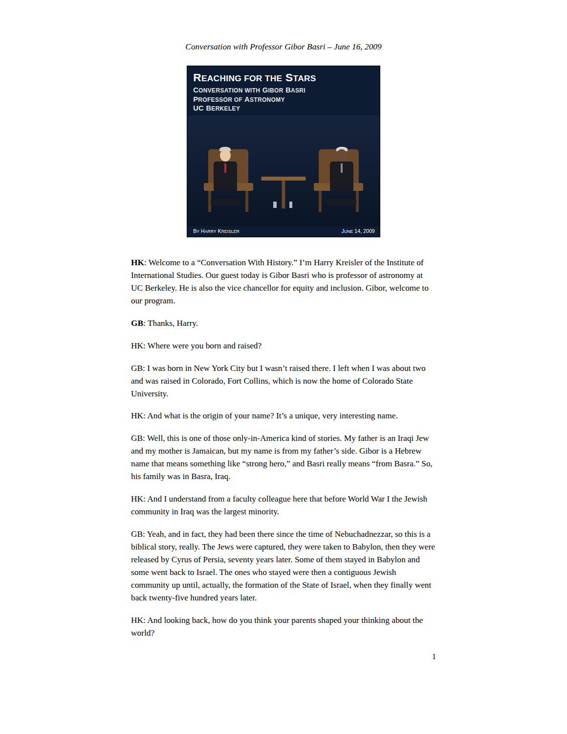Conversation with Professor Gibor Basri – June 16, 2009
REACHING FOR THE STARS CONVERSATION WITH GIBOR BASRI
PROFESSOR OF ASTRONOMY
UC BERKELEY
BY HARRY KREISLER JUNE 14, 2009
HK: Welcome to a “Conversation With History.” I’m Harry Kreisler of the Institute of International Studies. Our guest today is Gibor Basri who is professor of astronomy at UC Berkeley. He is also the vice chancellor for equity and inclusion. Gibor, welcome to our program.
GB: Thanks, Harry.
HK: Where were you born and raised?
GB: I was born in New York City but I wasn’t raised there. I left when I was about two and was raised in Colorado, Fort Collins, which is now the home of Colorado State University.
HK: And what is the origin of your name? It’s a unique, very interesting name.
GB: Well, this is one of those only-in-America kind of stories. My father is an Iraqi Jew and my mother is Jamaican, but my name is from my father’s side. Gibor is a Hebrew name that means something like “strong hero,” and Basri really means “from Basra.” So, his family was in Basra, Iraq.
HK: And I understand from a faculty colleague here that before World War I the Jewish community in Iraq was the largest minority.
GB: Yeah, and in fact, they had been there since the time of Nebuchadnezzar, so this is a biblical story, really. The Jews were captured, they were taken to Babylon, then they were released by Cyrus of Persia, seventy years later. Some of them stayed in Babylon and some went back to Israel. The ones who stayed were then a contiguous Jewish community up until, actually, the formation of the State of Israel, when they finally went back twenty-five hundred years later.
HK: And looking back, how do you think your parents shaped your thinking about the world?
1